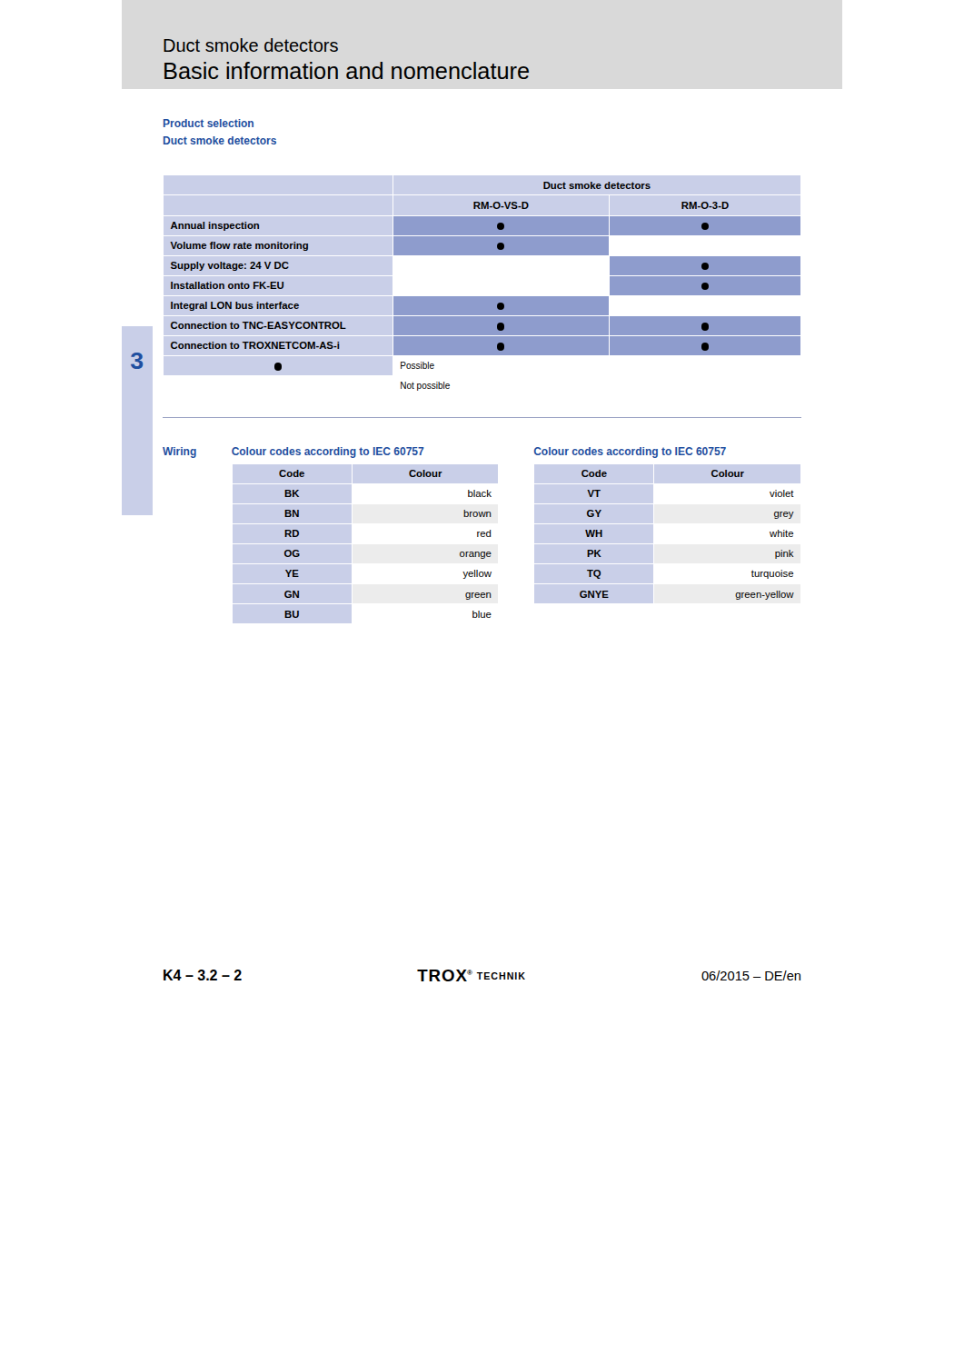Duct smoke detectors
Basic information and nomenclature
3
Product selection
Duct smoke detectors
| | Duct smoke detectors |
| | RM-O-VS-D | RM-O-3-D |
| Annual inspection | | |
| Volume flow rate monitoring | | |
| Supply voltage: 24 V DC | | |
| Installation onto FK-EU | | |
| Integral LON bus interface | | |
| Connection to TNC-EASYCONTROL | | |
| Connection to TROXNETCOM-AS-i | | |
| | Possible |
| | Not possible |
Wiring
Colour codes according to IEC 60757
| Code | Colour |
| --- | --- |
| BK | black |
| BN | brown |
| RD | red |
| OG | orange |
| YE | yellow |
| GN | green |
| BU | blue |
Colour codes according to IEC 60757
| Code | Colour |
| --- | --- |
| VT | violet |
| GY | grey |
| WH | white |
| PK | pink |
| TQ | turquoise |
| GNYE | green-yellow |
K4 – 3.2 – 2
TROX® TECHNIK
06/2015 – DE/en